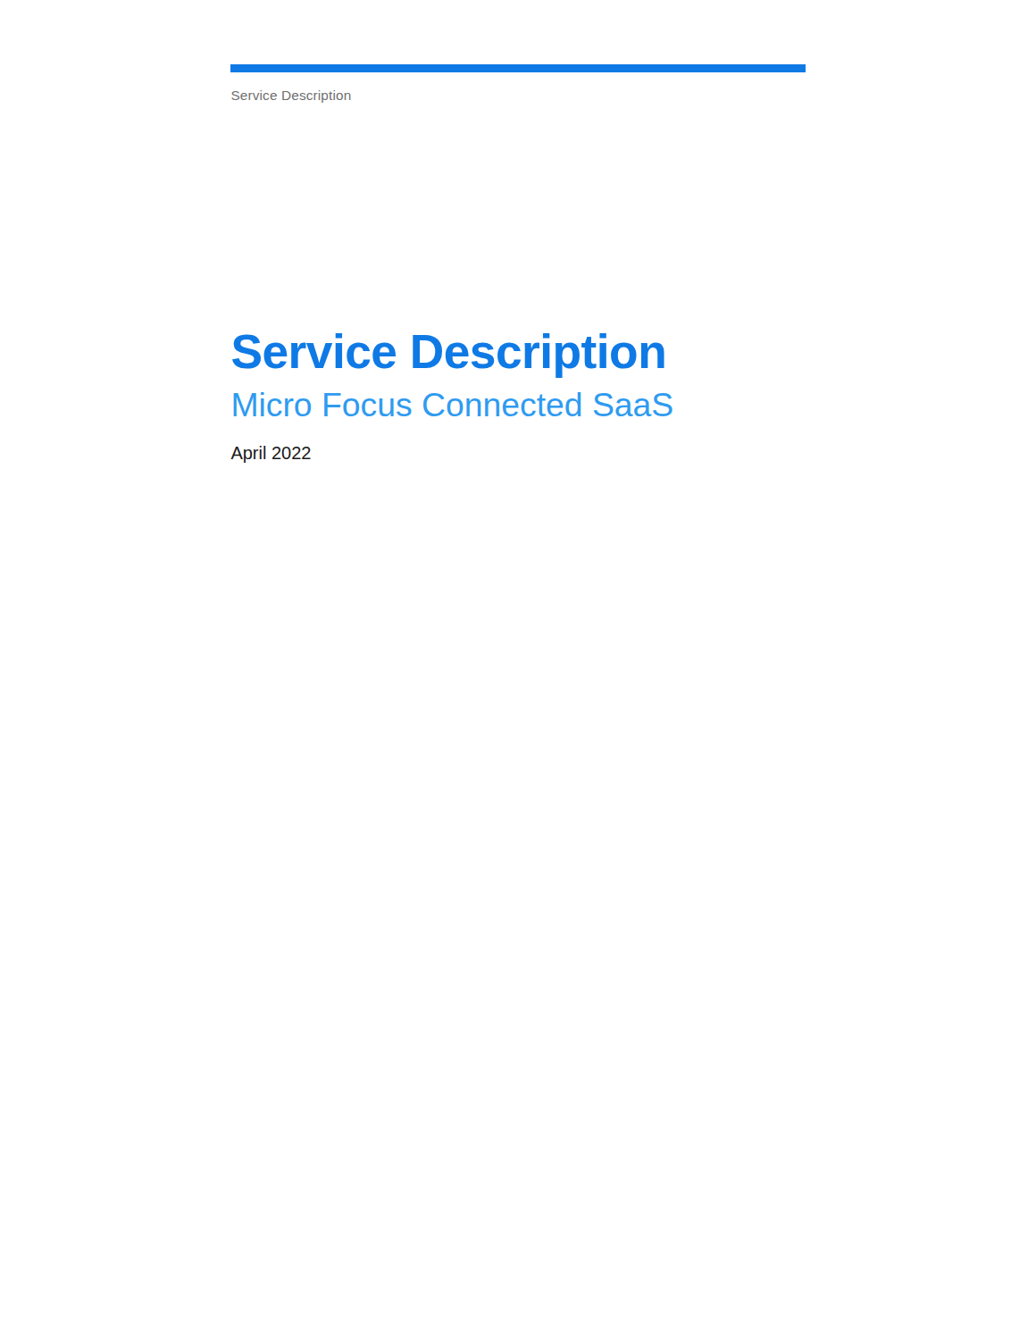Service Description
Service Description
Micro Focus Connected SaaS
April 2022